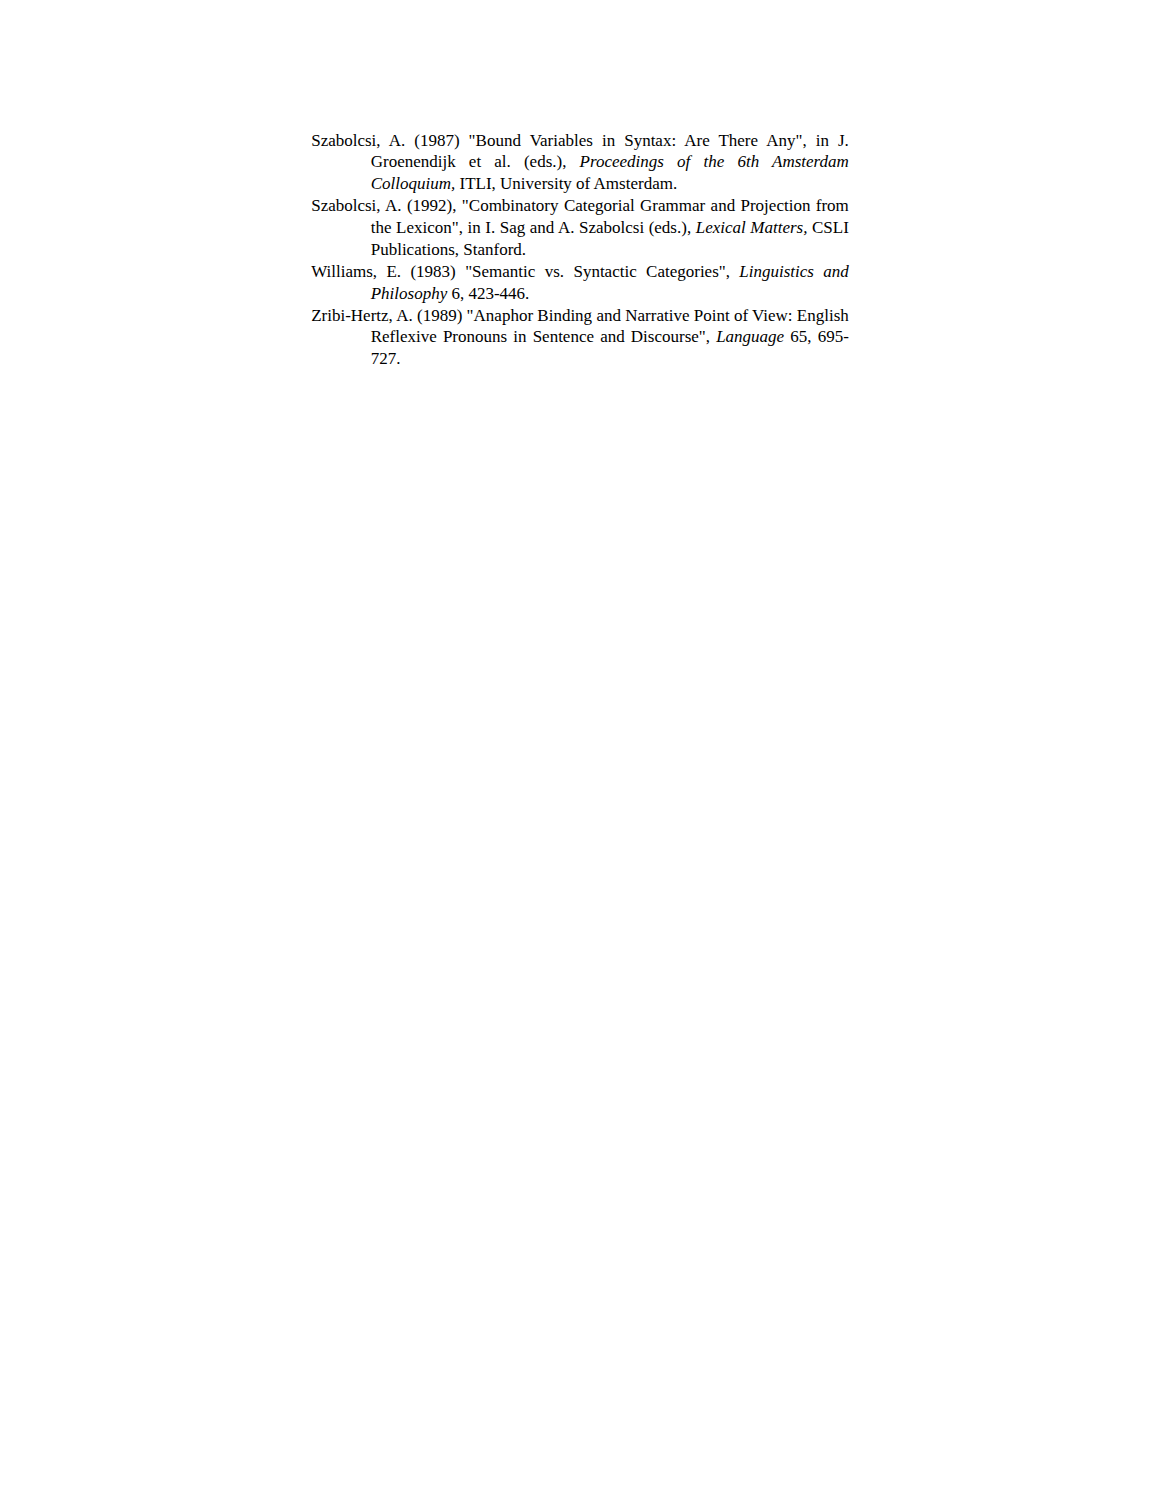Szabolcsi, A. (1987) "Bound Variables in Syntax: Are There Any", in J. Groenendijk et al. (eds.), Proceedings of the 6th Amsterdam Colloquium, ITLI, University of Amsterdam.
Szabolcsi, A. (1992), "Combinatory Categorial Grammar and Projection from the Lexicon", in I. Sag and A. Szabolcsi (eds.), Lexical Matters, CSLI Publications, Stanford.
Williams, E. (1983) "Semantic vs. Syntactic Categories", Linguistics and Philosophy 6, 423-446.
Zribi-Hertz, A. (1989) "Anaphor Binding and Narrative Point of View: English Reflexive Pronouns in Sentence and Discourse", Language 65, 695-727.